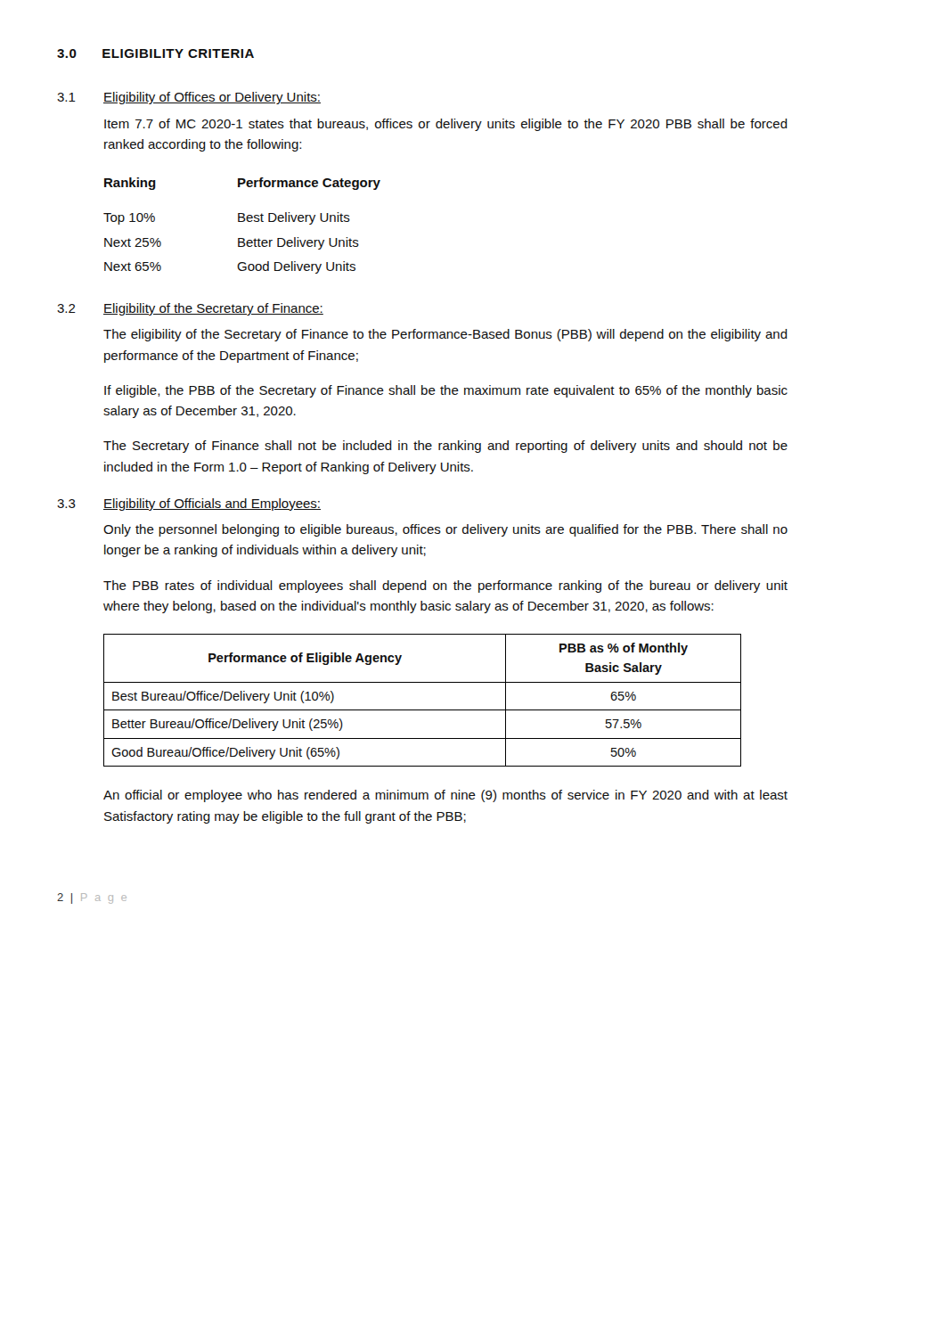3.0 ELIGIBILITY CRITERIA
3.1 Eligibility of Offices or Delivery Units:
Item 7.7 of MC 2020-1 states that bureaus, offices or delivery units eligible to the FY 2020 PBB shall be forced ranked according to the following:
| Ranking | Performance Category |
| --- | --- |
| Top 10% | Best Delivery Units |
| Next 25% | Better Delivery Units |
| Next 65% | Good Delivery Units |
3.2 Eligibility of the Secretary of Finance:
The eligibility of the Secretary of Finance to the Performance-Based Bonus (PBB) will depend on the eligibility and performance of the Department of Finance;
If eligible, the PBB of the Secretary of Finance shall be the maximum rate equivalent to 65% of the monthly basic salary as of December 31, 2020.
The Secretary of Finance shall not be included in the ranking and reporting of delivery units and should not be included in the Form 1.0 – Report of Ranking of Delivery Units.
3.3 Eligibility of Officials and Employees:
Only the personnel belonging to eligible bureaus, offices or delivery units are qualified for the PBB. There shall no longer be a ranking of individuals within a delivery unit;
The PBB rates of individual employees shall depend on the performance ranking of the bureau or delivery unit where they belong, based on the individual's monthly basic salary as of December 31, 2020, as follows:
| Performance of Eligible Agency | PBB as % of Monthly Basic Salary |
| --- | --- |
| Best Bureau/Office/Delivery Unit (10%) | 65% |
| Better Bureau/Office/Delivery Unit (25%) | 57.5% |
| Good Bureau/Office/Delivery Unit (65%) | 50% |
An official or employee who has rendered a minimum of nine (9) months of service in FY 2020 and with at least Satisfactory rating may be eligible to the full grant of the PBB;
2 | P a g e